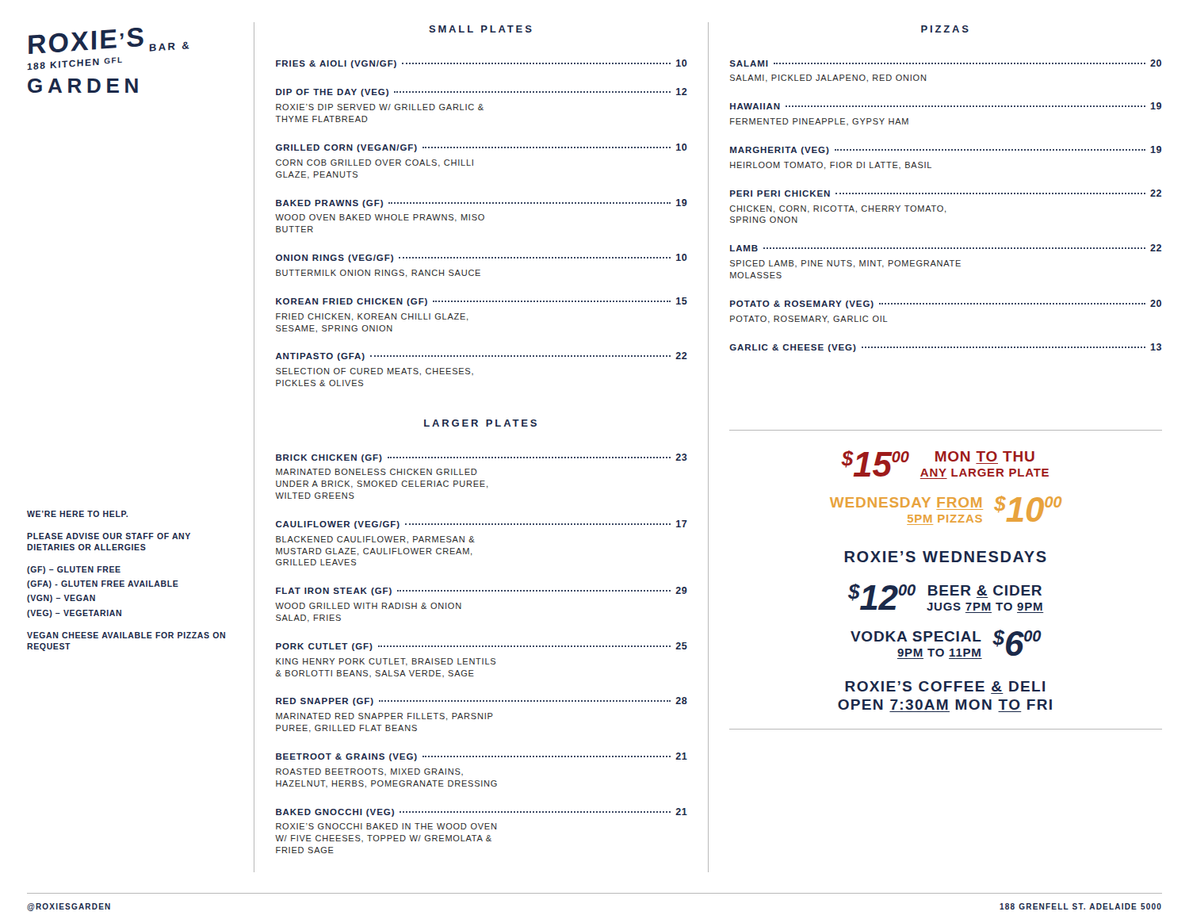ROXIE’S
BAR &
188 KITCHEN GFL
GARDEN
We’re here to help.
Please advise our staff of any dietaries or allergies
(GF) – Gluten Free
(GFA) - Gluten Free Available
(VGN) – Vegan
(VEG) – Vegetarian
Vegan cheese available for pizzas on request
Small Plates
Fries & Aioli (VGN/GF) 10
Dip of the Day (VEG) 12
Roxie’s dip served w/ grilled garlic & thyme flatbread
Grilled Corn (Vegan/GF) 10
Corn cob grilled over coals, chilli glaze, peanuts
Baked Prawns (GF) 19
Wood oven baked whole prawns, miso butter
Onion Rings (VEG/GF) 10
Buttermilk onion rings, ranch sauce
Korean Fried Chicken (GF) 15
Fried chicken, Korean chilli glaze, sesame, spring onion
Antipasto (GFA) 22
Selection of cured meats, cheeses, pickles & olives
Larger Plates
Brick Chicken (GF) 23
Marinated boneless chicken grilled under a brick, smoked celeriac puree, wilted greens
Cauliflower (VEG/GF) 17
Blackened cauliflower, parmesan & mustard glaze, cauliflower cream, grilled leaves
Flat Iron Steak (GF) 29
Wood grilled with radish & onion salad, fries
Pork Cutlet (GF) 25
King Henry pork cutlet, braised lentils & borlotti beans, salsa verde, sage
Red Snapper (GF) 28
Marinated red snapper fillets, parsnip puree, grilled flat beans
Beetroot & Grains (VEG) 21
Roasted beetroots, mixed grains, hazelnut, herbs, pomegranate dressing
Baked Gnocchi (VEG) 21
Roxie’s gnocchi baked in the wood oven w/ five cheeses, topped w/ gremolata & fried sage
Pizzas
Salami 20
Salami, pickled jalapeno, red onion
Hawaiian 19
Fermented pineapple, gypsy ham
Margherita (VEG) 19
Heirloom tomato, fior di latte, basil
Peri Peri Chicken 22
Chicken, corn, ricotta, cherry tomato, spring onon
Lamb 22
Spiced lamb, pine nuts, mint, pomegranate molasses
Potato & Rosemary (VEG) 20
Potato, rosemary, garlic oil
Garlic & Cheese (VEG) 13
$1500 Mon to Thu Any Larger Plate
Wednesday from 5pm Pizzas $1000
Roxie’s Wednesdays
$1200 Beer & Cider Jugs 7pm to 9pm
Vodka Special 9pm to 11pm $600
Roxie’s Coffee & Deli
Open 7:30am Mon to Fri
@roxiesgarden 188 Grenfell St. Adelaide 5000